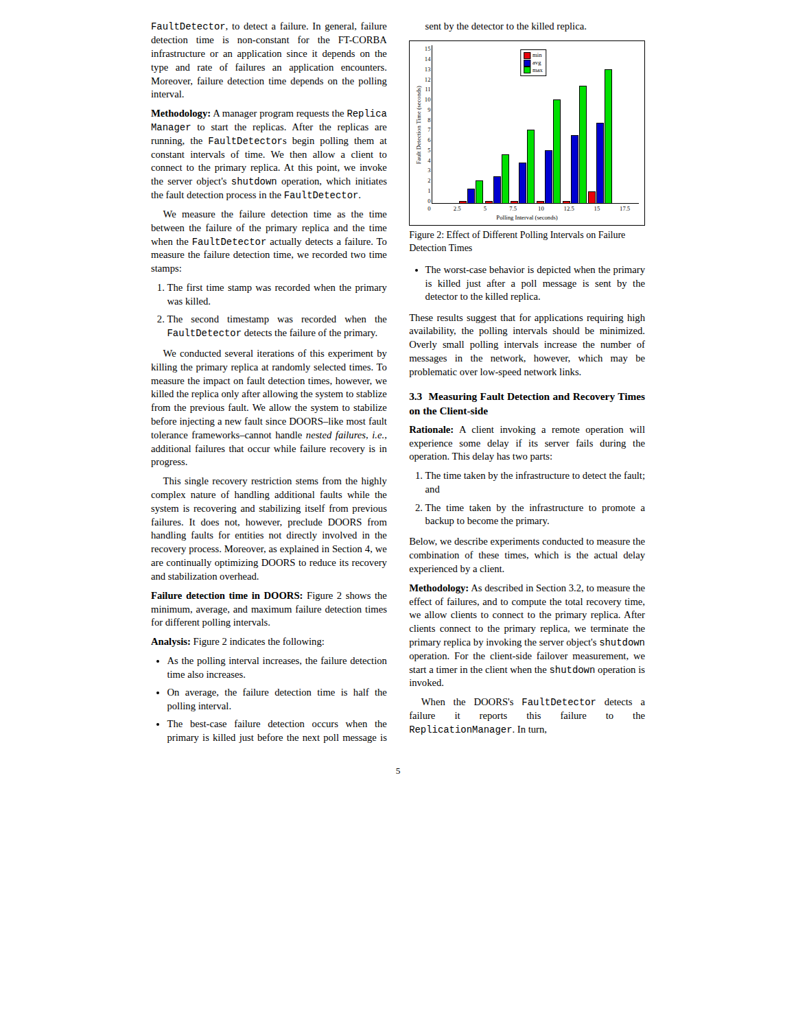FaultDetector, to detect a failure. In general, failure detection time is non-constant for the FT-CORBA infrastructure or an application since it depends on the type and rate of failures an application encounters. Moreover, failure detection time depends on the polling interval.
Methodology: A manager program requests the Replica Manager to start the replicas. After the replicas are running, the FaultDetectors begin polling them at constant intervals of time. We then allow a client to connect to the primary replica. At this point, we invoke the server object's shutdown operation, which initiates the fault detection process in the FaultDetector.
We measure the failure detection time as the time between the failure of the primary replica and the time when the FaultDetector actually detects a failure. To measure the failure detection time, we recorded two time stamps:
The first time stamp was recorded when the primary was killed.
The second timestamp was recorded when the FaultDetector detects the failure of the primary.
We conducted several iterations of this experiment by killing the primary replica at randomly selected times. To measure the impact on fault detection times, however, we killed the replica only after allowing the system to stablize from the previous fault. We allow the system to stabilize before injecting a new fault since DOORS–like most fault tolerance frameworks–cannot handle nested failures, i.e., additional failures that occur while failure recovery is in progress.
This single recovery restriction stems from the highly complex nature of handling additional faults while the system is recovering and stabilizing itself from previous failures. It does not, however, preclude DOORS from handling faults for entities not directly involved in the recovery process. Moreover, as explained in Section 4, we are continually optimizing DOORS to reduce its recovery and stabilization overhead.
Failure detection time in DOORS: Figure 2 shows the minimum, average, and maximum failure detection times for different polling intervals.
Analysis: Figure 2 indicates the following:
As the polling interval increases, the failure detection time also increases.
On average, the failure detection time is half the polling interval.
The best-case failure detection occurs when the primary is killed just before the next poll message is sent by the detector to the killed replica.
Fault Detection Time (seconds)
15
14
13
12
11
10
9
8
7
6
5
4
3
2
1
0
min
avg
max
0
2.5
5
7.5
10
12.5
15
17.5
Polling Interval (seconds)
Figure 2: Effect of Different Polling Intervals on Failure Detection Times
The worst-case behavior is depicted when the primary is killed just after a poll message is sent by the detector to the killed replica.
These results suggest that for applications requiring high availability, the polling intervals should be minimized. Overly small polling intervals increase the number of messages in the network, however, which may be problematic over low-speed network links.
3.3 Measuring Fault Detection and Recovery Times on the Client-side
Rationale: A client invoking a remote operation will experience some delay if its server fails during the operation. This delay has two parts:
The time taken by the infrastructure to detect the fault; and
The time taken by the infrastructure to promote a backup to become the primary.
Below, we describe experiments conducted to measure the combination of these times, which is the actual delay experienced by a client.
Methodology: As described in Section 3.2, to measure the effect of failures, and to compute the total recovery time, we allow clients to connect to the primary replica. After clients connect to the primary replica, we terminate the primary replica by invoking the server object's shutdown operation. For the client-side failover measurement, we start a timer in the client when the shutdown operation is invoked.
When the DOORS's FaultDetector detects a failure it reports this failure to the ReplicationManager. In turn,
5